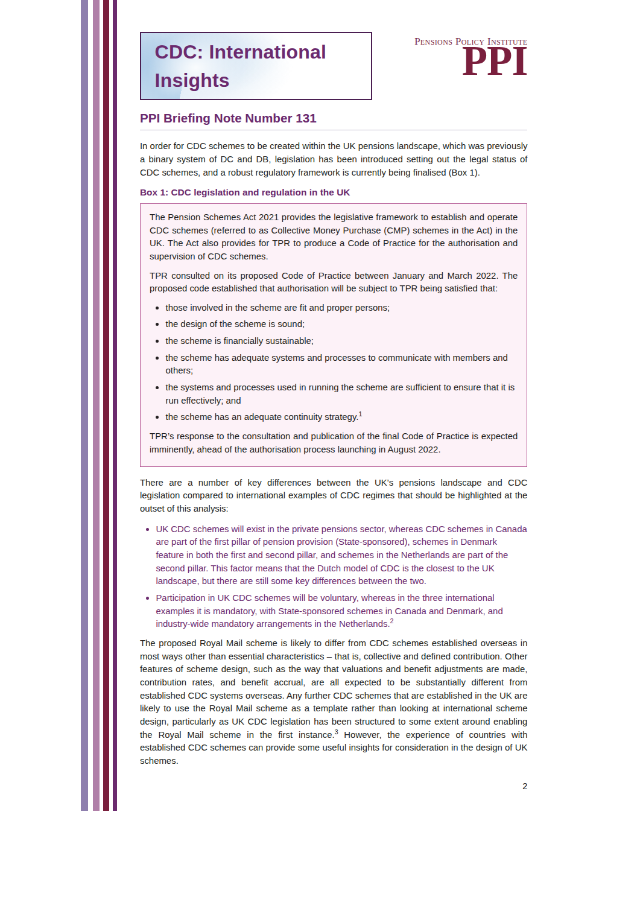CDC: International Insights
Pensions Policy Institute
PPI
PPI Briefing Note Number 131
In order for CDC schemes to be created within the UK pensions landscape, which was previously a binary system of DC and DB, legislation has been introduced setting out the legal status of CDC schemes, and a robust regulatory framework is currently being finalised (Box 1).
Box 1: CDC legislation and regulation in the UK
The Pension Schemes Act 2021 provides the legislative framework to establish and operate CDC schemes (referred to as Collective Money Purchase (CMP) schemes in the Act) in the UK. The Act also provides for TPR to produce a Code of Practice for the authorisation and supervision of CDC schemes.
TPR consulted on its proposed Code of Practice between January and March 2022. The proposed code established that authorisation will be subject to TPR being satisfied that:
those involved in the scheme are fit and proper persons;
the design of the scheme is sound;
the scheme is financially sustainable;
the scheme has adequate systems and processes to communicate with members and others;
the systems and processes used in running the scheme are sufficient to ensure that it is run effectively; and
the scheme has an adequate continuity strategy.1
TPR’s response to the consultation and publication of the final Code of Practice is expected imminently, ahead of the authorisation process launching in August 2022.
There are a number of key differences between the UK’s pensions landscape and CDC legislation compared to international examples of CDC regimes that should be highlighted at the outset of this analysis:
UK CDC schemes will exist in the private pensions sector, whereas CDC schemes in Canada are part of the first pillar of pension provision (State-sponsored), schemes in Denmark feature in both the first and second pillar, and schemes in the Netherlands are part of the second pillar. This factor means that the Dutch model of CDC is the closest to the UK landscape, but there are still some key differences between the two.
Participation in UK CDC schemes will be voluntary, whereas in the three international examples it is mandatory, with State-sponsored schemes in Canada and Denmark, and industry-wide mandatory arrangements in the Netherlands.2
The proposed Royal Mail scheme is likely to differ from CDC schemes established overseas in most ways other than essential characteristics – that is, collective and defined contribution. Other features of scheme design, such as the way that valuations and benefit adjustments are made, contribution rates, and benefit accrual, are all expected to be substantially different from established CDC systems overseas. Any further CDC schemes that are established in the UK are likely to use the Royal Mail scheme as a template rather than looking at international scheme design, particularly as UK CDC legislation has been structured to some extent around enabling the Royal Mail scheme in the first instance.3 However, the experience of countries with established CDC schemes can provide some useful insights for consideration in the design of UK schemes.
2